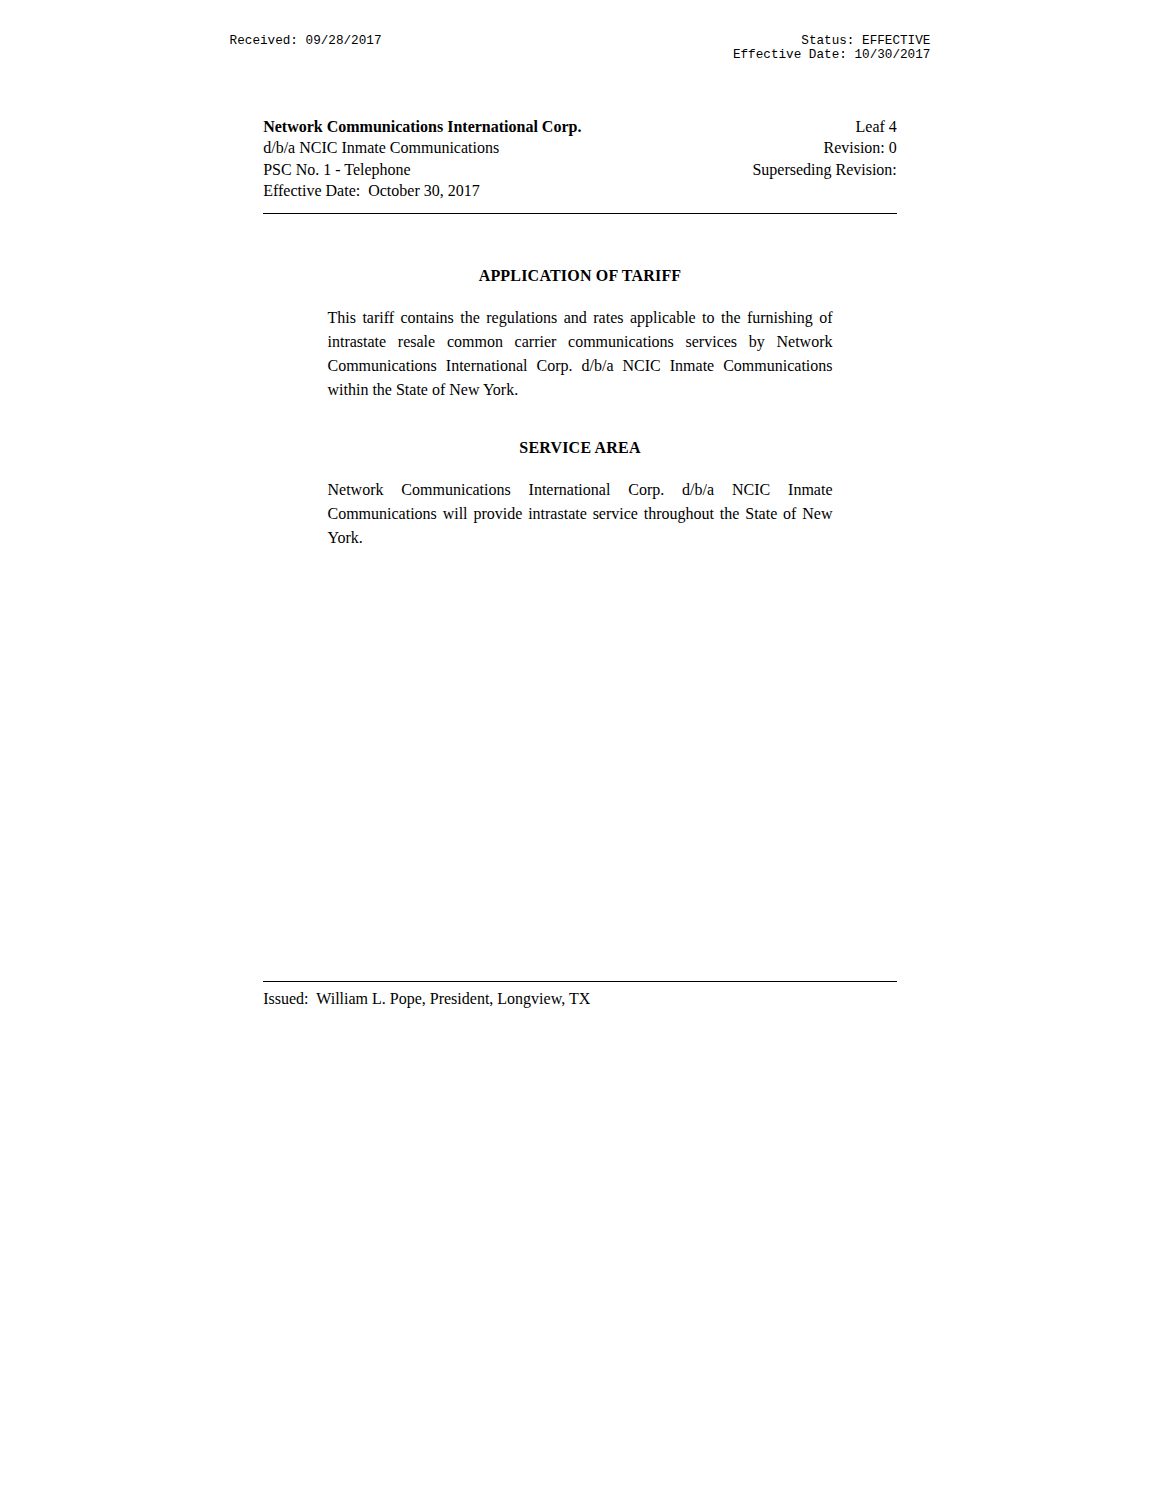Received: 09/28/2017 Status: EFFECTIVE
Effective Date: 10/30/2017
Network Communications International Corp.
d/b/a NCIC Inmate Communications
PSC No. 1 - Telephone
Effective Date: October 30, 2017
Leaf 4
Revision: 0
Superseding Revision:
APPLICATION OF TARIFF
This tariff contains the regulations and rates applicable to the furnishing of intrastate resale common carrier communications services by Network Communications International Corp. d/b/a NCIC Inmate Communications within the State of New York.
SERVICE AREA
Network Communications International Corp. d/b/a NCIC Inmate Communications will provide intrastate service throughout the State of New York.
Issued: William L. Pope, President, Longview, TX